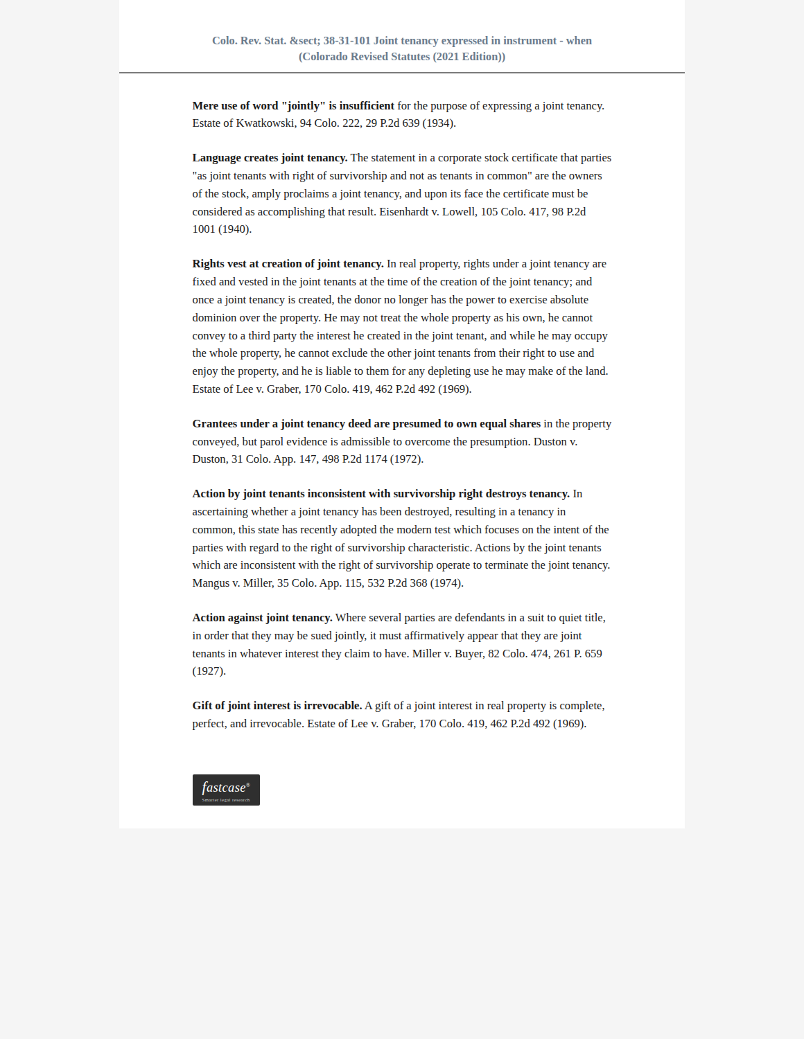Colo. Rev. Stat. &sect; 38-31-101 Joint tenancy expressed in instrument - when (Colorado Revised Statutes (2021 Edition))
Mere use of word "jointly" is insufficient for the purpose of expressing a joint tenancy. Estate of Kwatkowski, 94 Colo. 222, 29 P.2d 639 (1934).
Language creates joint tenancy. The statement in a corporate stock certificate that parties "as joint tenants with right of survivorship and not as tenants in common" are the owners of the stock, amply proclaims a joint tenancy, and upon its face the certificate must be considered as accomplishing that result. Eisenhardt v. Lowell, 105 Colo. 417, 98 P.2d 1001 (1940).
Rights vest at creation of joint tenancy. In real property, rights under a joint tenancy are fixed and vested in the joint tenants at the time of the creation of the joint tenancy; and once a joint tenancy is created, the donor no longer has the power to exercise absolute dominion over the property. He may not treat the whole property as his own, he cannot convey to a third party the interest he created in the joint tenant, and while he may occupy the whole property, he cannot exclude the other joint tenants from their right to use and enjoy the property, and he is liable to them for any depleting use he may make of the land. Estate of Lee v. Graber, 170 Colo. 419, 462 P.2d 492 (1969).
Grantees under a joint tenancy deed are presumed to own equal shares in the property conveyed, but parol evidence is admissible to overcome the presumption. Duston v. Duston, 31 Colo. App. 147, 498 P.2d 1174 (1972).
Action by joint tenants inconsistent with survivorship right destroys tenancy. In ascertaining whether a joint tenancy has been destroyed, resulting in a tenancy in common, this state has recently adopted the modern test which focuses on the intent of the parties with regard to the right of survivorship characteristic. Actions by the joint tenants which are inconsistent with the right of survivorship operate to terminate the joint tenancy. Mangus v. Miller, 35 Colo. App. 115, 532 P.2d 368 (1974).
Action against joint tenancy. Where several parties are defendants in a suit to quiet title, in order that they may be sued jointly, it must affirmatively appear that they are joint tenants in whatever interest they claim to have. Miller v. Buyer, 82 Colo. 474, 261 P. 659 (1927).
Gift of joint interest is irrevocable. A gift of a joint interest in real property is complete, perfect, and irrevocable. Estate of Lee v. Graber, 170 Colo. 419, 462 P.2d 492 (1969).
fastcase® Smarter legal research